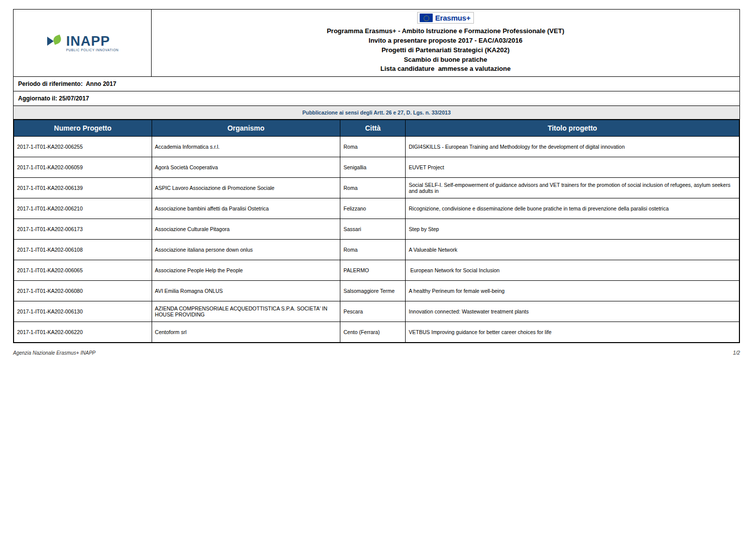| INAPP PUBLIC POLICY INNOVATION | Erasmus+ Programma Erasmus+ - Ambito Istruzione e Formazione Professionale (VET) Invito a presentare proposte 2017 - EAC/A03/2016 Progetti di Partenariati Strategici (KA202) Scambio di buone pratiche Lista candidature ammesse a valutazione |
| Periodo di riferimento: Anno 2017 |
| Aggiornato il: 25/07/2017 |
| Pubblicazione ai sensi degli Artt. 26 e 27, D. Lgs. n. 33/2013 |
| / Numero Progetto / Organismo / Città / Titolo progetto / / --- / --- / --- / --- / / 2017-1-IT01-KA202-006255 / Accademia Informatica s.r.l. / Roma / DIGI4SKILLS - European Training and Methodology for the development of digital innovation / / 2017-1-IT01-KA202-006059 / Agorà Società Cooperativa / Senigallia / EUVET Project / / 2017-1-IT01-KA202-006139 / ASPIC Lavoro Associazione di Promozione Sociale / Roma / Social SELF-I. Self-empowerment of guidance advisors and VET trainers for the promotion of social inclusion of refugees, asylum seekers and adults in / / 2017-1-IT01-KA202-006210 / Associazione bambini affetti da Paralisi Ostetrica / Felizzano / Ricognizione, condivisione e disseminazione delle buone pratiche in tema di prevenzione della paralisi ostetrica / / 2017-1-IT01-KA202-006173 / Associazione Culturale Pitagora / Sassari / Step by Step / / 2017-1-IT01-KA202-006108 / Associazione italiana persone down onlus / Roma / A Valueable Network / / 2017-1-IT01-KA202-006065 / Associazione People Help the People / PALERMO / European Network for Social Inclusion / / 2017-1-IT01-KA202-006080 / AVI Emilia Romagna ONLUS / Salsomaggiore Terme / A healthy Perineum for female well-being / / 2017-1-IT01-KA202-006130 / AZIENDA COMPRENSORIALE ACQUEDOTTISTICA S.P.A. SOCIETA' IN HOUSE PROVIDING / Pescara / Innovation connected: Wastewater treatment plants / / 2017-1-IT01-KA202-006220 / Centoform srl / Cento (Ferrara) / VETBUS Improving guidance for better career choices for life / |
Agenzia Nazionale Erasmus+ INAPP 1/2